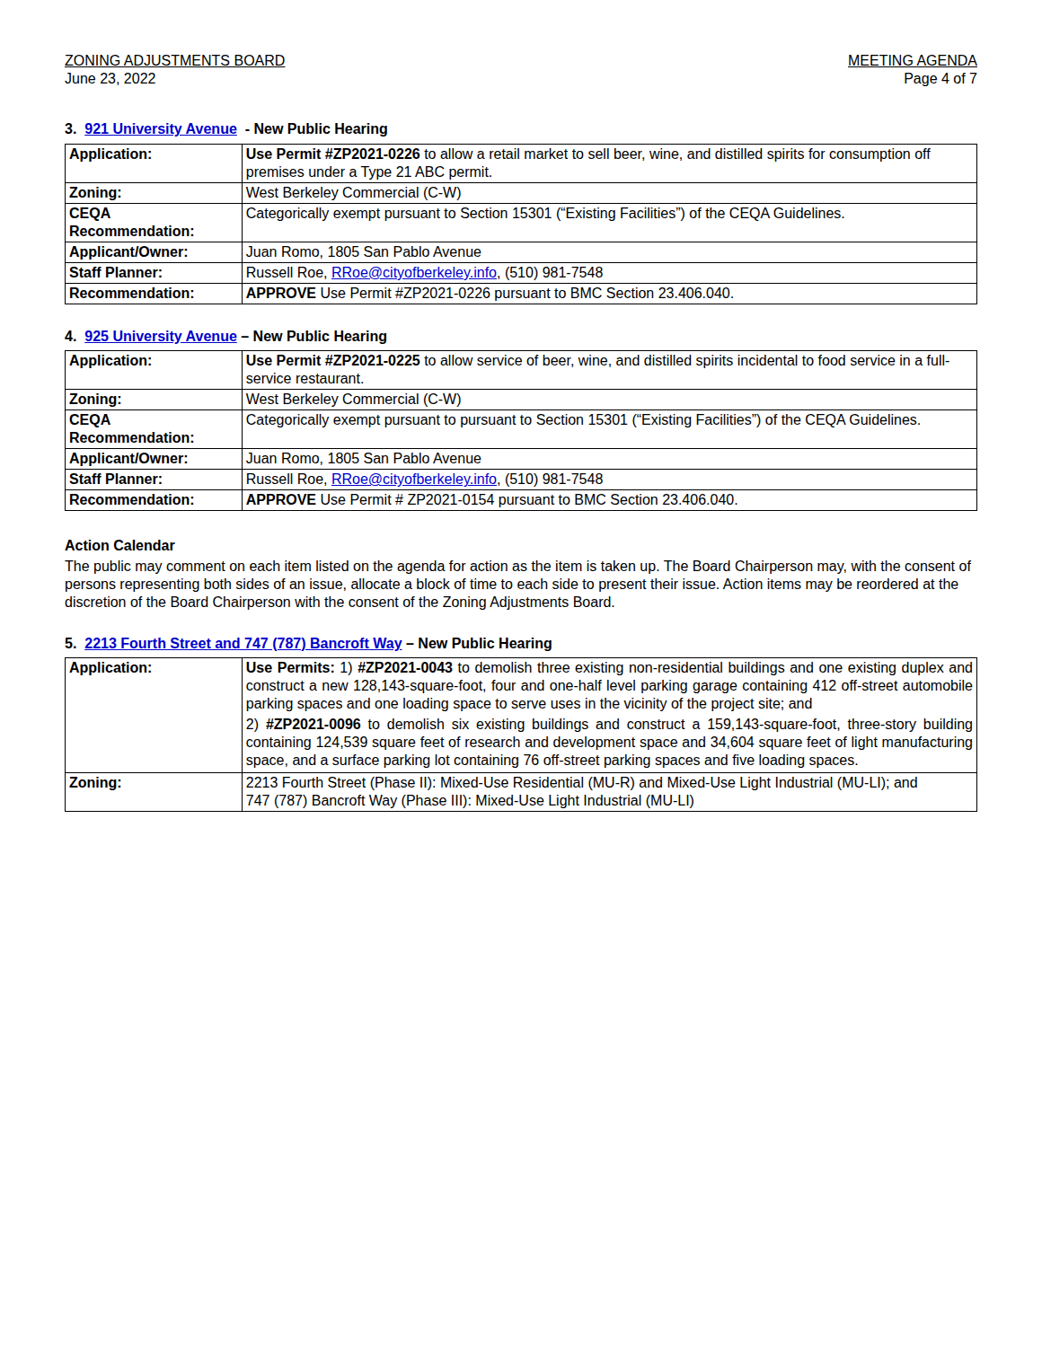ZONING ADJUSTMENTS BOARD
June 23, 2022
MEETING AGENDA
Page 4 of 7
3. 921 University Avenue - New Public Hearing
| Application: | Use Permit #ZP2021-0226 to allow a retail market to sell beer, wine, and distilled spirits for consumption off premises under a Type 21 ABC permit. |
| Zoning: | West Berkeley Commercial (C-W) |
| CEQA Recommendation: | Categorically exempt pursuant to Section 15301 (“Existing Facilities”) of the CEQA Guidelines. |
| Applicant/Owner: | Juan Romo, 1805 San Pablo Avenue |
| Staff Planner: | Russell Roe, RRoe@cityofberkeley.info , (510) 981-7548 |
| Recommendation: | APPROVE Use Permit #ZP2021-0226 pursuant to BMC Section 23.406.040. |
4. 925 University Avenue – New Public Hearing
| Application: | Use Permit #ZP2021-0225 to allow service of beer, wine, and distilled spirits incidental to food service in a full-service restaurant. |
| Zoning: | West Berkeley Commercial (C-W) |
| CEQA Recommendation: | Categorically exempt pursuant to pursuant to Section 15301 (“Existing Facilities”) of the CEQA Guidelines. |
| Applicant/Owner: | Juan Romo, 1805 San Pablo Avenue |
| Staff Planner: | Russell Roe, RRoe@cityofberkeley.info , (510) 981-7548 |
| Recommendation: | APPROVE Use Permit # ZP2021-0154 pursuant to BMC Section 23.406.040. |
Action Calendar
The public may comment on each item listed on the agenda for action as the item is taken up. The Board Chairperson may, with the consent of persons representing both sides of an issue, allocate a block of time to each side to present their issue. Action items may be reordered at the discretion of the Board Chairperson with the consent of the Zoning Adjustments Board.
5. 2213 Fourth Street and 747 (787) Bancroft Way – New Public Hearing
| Application: | Use Permits: 1) #ZP2021-0043 to demolish three existing non-residential buildings and one existing duplex and construct a new 128,143-square-foot, four and one-half level parking garage containing 412 off-street automobile parking spaces and one loading space to serve uses in the vicinity of the project site; and 2) #ZP2021-0096 to demolish six existing buildings and construct a 159,143-square-foot, three-story building containing 124,539 square feet of research and development space and 34,604 square feet of light manufacturing space, and a surface parking lot containing 76 off-street parking spaces and five loading spaces. |
| Zoning: | 2213 Fourth Street (Phase II): Mixed-Use Residential (MU-R) and Mixed-Use Light Industrial (MU-LI); and 747 (787) Bancroft Way (Phase III): Mixed-Use Light Industrial (MU-LI) |